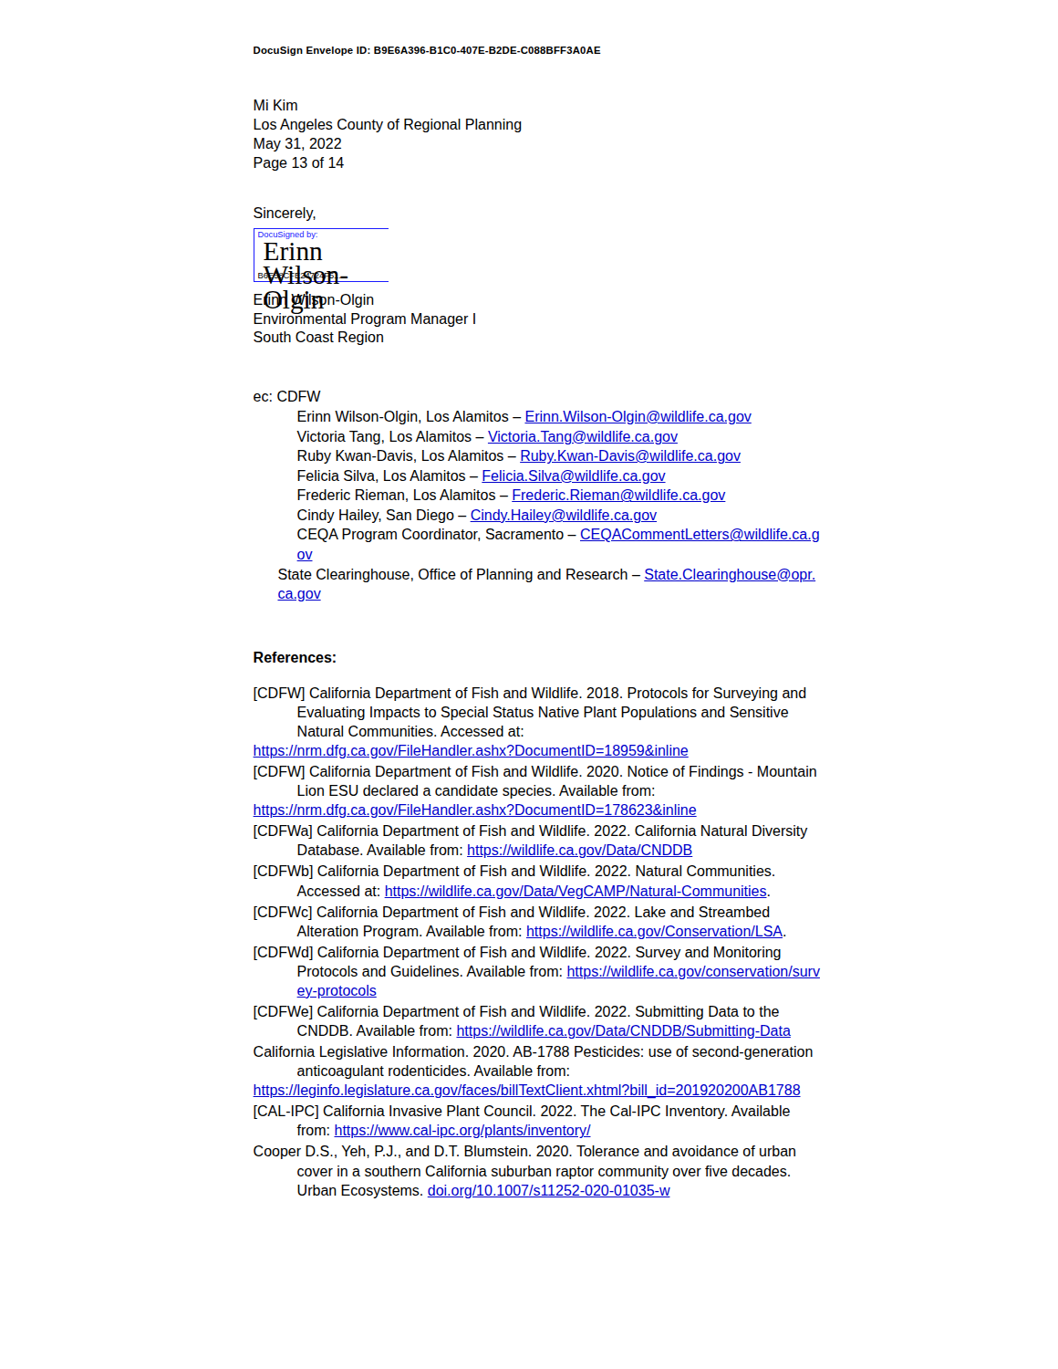DocuSign Envelope ID: B9E6A396-B1C0-407E-B2DE-C088BFF3A0AE
Mi Kim
Los Angeles County of Regional Planning
May 31, 2022
Page 13 of 14
Sincerely,
DocuSigned by:
Erinn Wilson-Olgin
B6E58CFE24724F5...
Erinn Wilson-Olgin
Environmental Program Manager I
South Coast Region
ec: CDFW
Erinn Wilson-Olgin, Los Alamitos – Erinn.Wilson-Olgin@wildlife.ca.gov
Victoria Tang, Los Alamitos – Victoria.Tang@wildlife.ca.gov
Ruby Kwan-Davis, Los Alamitos – Ruby.Kwan-Davis@wildlife.ca.gov
Felicia Silva, Los Alamitos – Felicia.Silva@wildlife.ca.gov
Frederic Rieman, Los Alamitos – Frederic.Rieman@wildlife.ca.gov
Cindy Hailey, San Diego – Cindy.Hailey@wildlife.ca.gov
CEQA Program Coordinator, Sacramento – CEQACommentLetters@wildlife.ca.gov
State Clearinghouse, Office of Planning and Research – State.Clearinghouse@opr.ca.gov
References:
[CDFW] California Department of Fish and Wildlife. 2018. Protocols for Surveying and Evaluating Impacts to Special Status Native Plant Populations and Sensitive Natural Communities. Accessed at:
https://nrm.dfg.ca.gov/FileHandler.ashx?DocumentID=18959&inline
[CDFW] California Department of Fish and Wildlife. 2020. Notice of Findings - Mountain Lion ESU declared a candidate species. Available from:
https://nrm.dfg.ca.gov/FileHandler.ashx?DocumentID=178623&inline
[CDFWa] California Department of Fish and Wildlife. 2022. California Natural Diversity Database. Available from: https://wildlife.ca.gov/Data/CNDDB
[CDFWb] California Department of Fish and Wildlife. 2022. Natural Communities. Accessed at: https://wildlife.ca.gov/Data/VegCAMP/Natural-Communities.
[CDFWc] California Department of Fish and Wildlife. 2022. Lake and Streambed Alteration Program. Available from: https://wildlife.ca.gov/Conservation/LSA.
[CDFWd] California Department of Fish and Wildlife. 2022. Survey and Monitoring Protocols and Guidelines. Available from: https://wildlife.ca.gov/conservation/survey-protocols
[CDFWe] California Department of Fish and Wildlife. 2022. Submitting Data to the CNDDB. Available from: https://wildlife.ca.gov/Data/CNDDB/Submitting-Data
California Legislative Information. 2020. AB-1788 Pesticides: use of second-generation anticoagulant rodenticides. Available from:
https://leginfo.legislature.ca.gov/faces/billTextClient.xhtml?bill_id=201920200AB1788
[CAL-IPC] California Invasive Plant Council. 2022. The Cal-IPC Inventory. Available from: https://www.cal-ipc.org/plants/inventory/
Cooper D.S., Yeh, P.J., and D.T. Blumstein. 2020. Tolerance and avoidance of urban cover in a southern California suburban raptor community over five decades. Urban Ecosystems. doi.org/10.1007/s11252-020-01035-w